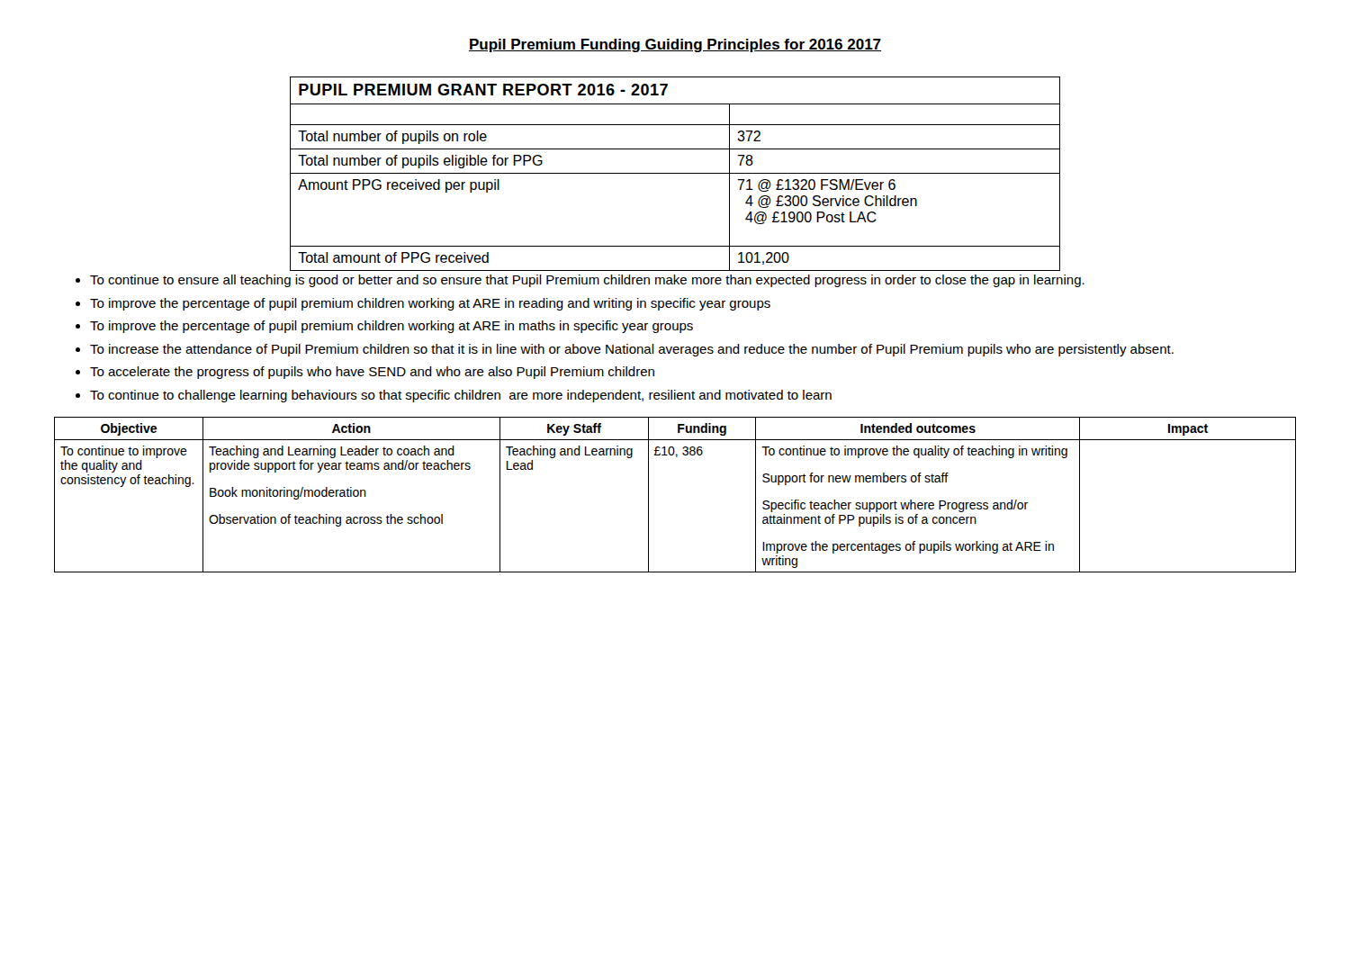Pupil Premium Funding Guiding Principles for 2016 2017
| PUPIL PREMIUM GRANT REPORT 2016 - 2017 |
| Total number of pupils on role | 372 |
| Total number of pupils eligible for PPG | 78 |
| Amount PPG received per pupil | 71 @ £1320 FSM/Ever 6 4 @ £300 Service Children 4@ £1900 Post LAC |
| Total amount of PPG received | 101,200 |
To continue to ensure all teaching is good or better and so ensure that Pupil Premium children make more than expected progress in order to close the gap in learning.
To improve the percentage of pupil premium children working at ARE in reading and writing in specific year groups
To improve the percentage of pupil premium children working at ARE in maths in specific year groups
To increase the attendance of Pupil Premium children so that it is in line with or above National averages and reduce the number of Pupil Premium pupils who are persistently absent.
To accelerate the progress of pupils who have SEND and who are also Pupil Premium children
To continue to challenge learning behaviours so that specific children are more independent, resilient and motivated to learn
| Objective | Action | Key Staff | Funding | Intended outcomes | Impact |
| --- | --- | --- | --- | --- | --- |
| To continue to improve the quality and consistency of teaching. | Teaching and Learning Leader to coach and provide support for year teams and/or teachers Book monitoring/moderation Observation of teaching across the school | Teaching and Learning Lead | £10, 386 | To continue to improve the quality of teaching in writing Support for new members of staff Specific teacher support where Progress and/or attainment of PP pupils is of a concern Improve the percentages of pupils working at ARE in writing | |